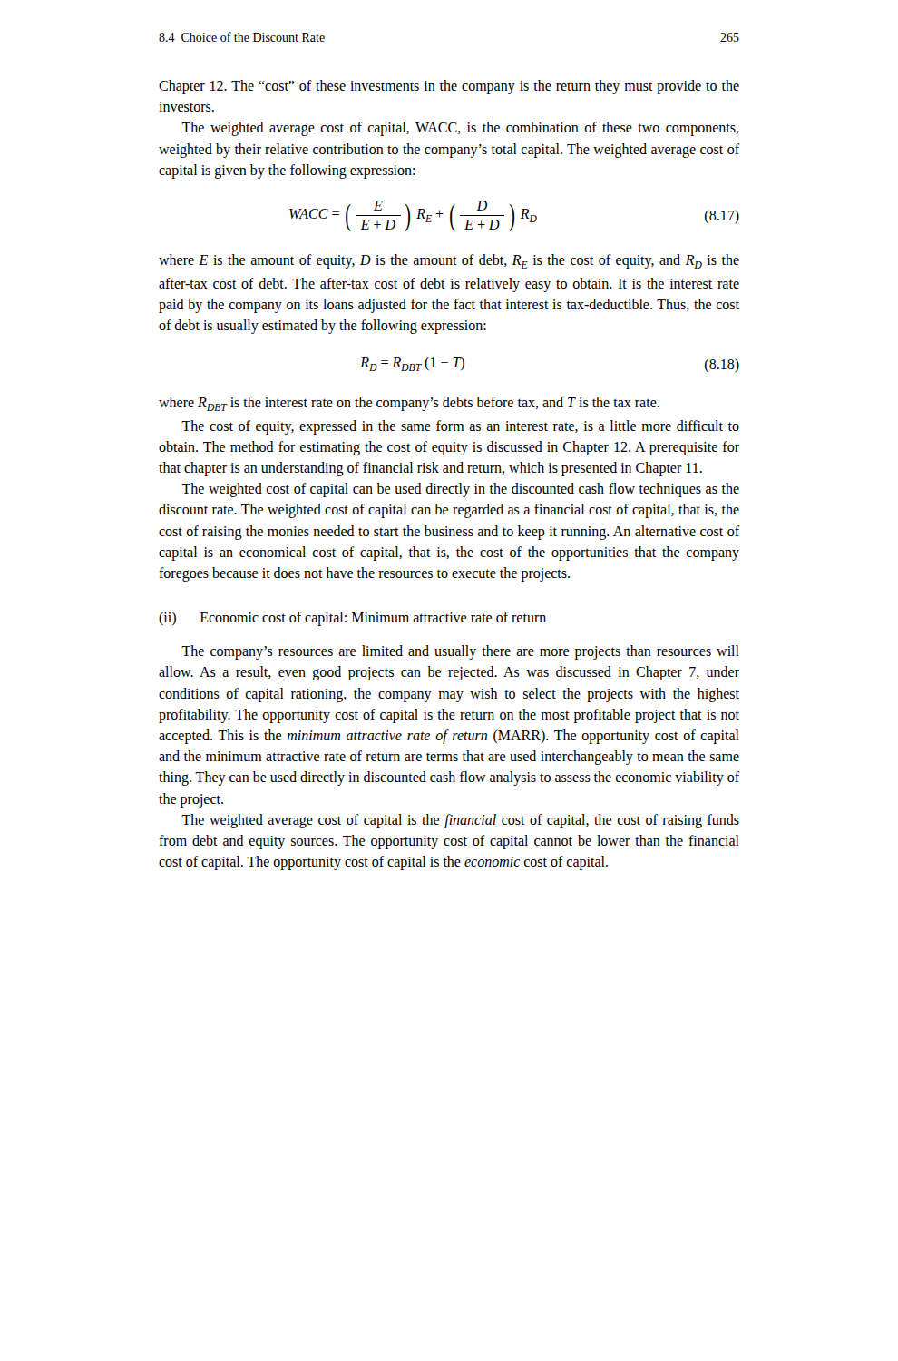8.4 Choice of the Discount Rate 265
Chapter 12. The “cost” of these investments in the company is the return they must provide to the investors.
The weighted average cost of capital, WACC, is the combination of these two components, weighted by their relative contribution to the company’s total capital. The weighted average cost of capital is given by the following expression:
WACC = (EE + D) RE + (DE + D) RD (8.17)
where E is the amount of equity, D is the amount of debt, RE is the cost of equity, and RD is the after-tax cost of debt. The after-tax cost of debt is relatively easy to obtain. It is the interest rate paid by the company on its loans adjusted for the fact that interest is tax-deductible. Thus, the cost of debt is usually estimated by the following expression:
RD = RDBT (1 − T) (8.18)
where RDBT is the interest rate on the company’s debts before tax, and T is the tax rate.
The cost of equity, expressed in the same form as an interest rate, is a little more difficult to obtain. The method for estimating the cost of equity is discussed in Chapter 12. A prerequisite for that chapter is an understanding of financial risk and return, which is presented in Chapter 11.
The weighted cost of capital can be used directly in the discounted cash flow techniques as the discount rate. The weighted cost of capital can be regarded as a financial cost of capital, that is, the cost of raising the monies needed to start the business and to keep it running. An alternative cost of capital is an economical cost of capital, that is, the cost of the opportunities that the company foregoes because it does not have the resources to execute the projects.
(ii) Economic cost of capital: Minimum attractive rate of return
The company’s resources are limited and usually there are more projects than resources will allow. As a result, even good projects can be rejected. As was discussed in Chapter 7, under conditions of capital rationing, the company may wish to select the projects with the highest profitability. The opportunity cost of capital is the return on the most profitable project that is not accepted. This is the minimum attractive rate of return (MARR). The opportunity cost of capital and the minimum attractive rate of return are terms that are used interchangeably to mean the same thing. They can be used directly in discounted cash flow analysis to assess the economic viability of the project.
The weighted average cost of capital is the financial cost of capital, the cost of raising funds from debt and equity sources. The opportunity cost of capital cannot be lower than the financial cost of capital. The opportunity cost of capital is the economic cost of capital.